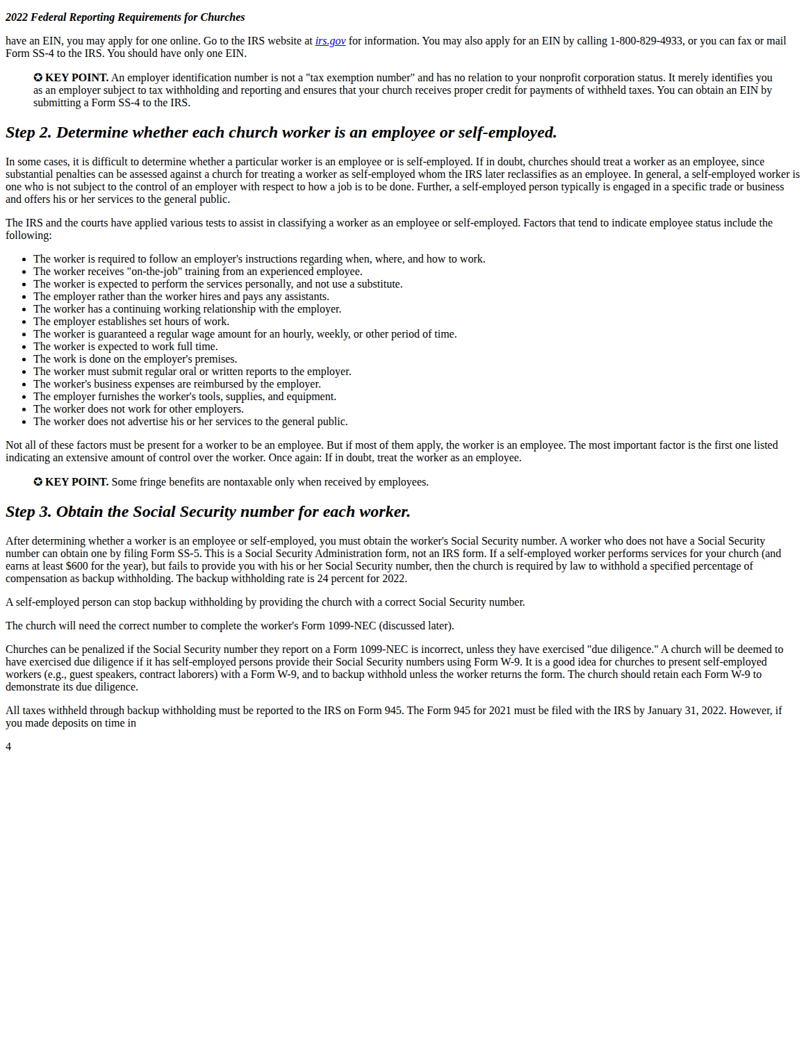2022 Federal Reporting Requirements for Churches
have an EIN, you may apply for one online. Go to the IRS website at irs.gov for information. You may also apply for an EIN by calling 1-800-829-4933, or you can fax or mail Form SS-4 to the IRS. You should have only one EIN.
✪ KEY POINT. An employer identification number is not a "tax exemption number" and has no relation to your nonprofit corporation status. It merely identifies you as an employer subject to tax withholding and reporting and ensures that your church receives proper credit for payments of withheld taxes. You can obtain an EIN by submitting a Form SS-4 to the IRS.
Step 2. Determine whether each church worker is an employee or self-employed.
In some cases, it is difficult to determine whether a particular worker is an employee or is self-employed. If in doubt, churches should treat a worker as an employee, since substantial penalties can be assessed against a church for treating a worker as self-employed whom the IRS later reclassifies as an employee. In general, a self-employed worker is one who is not subject to the control of an employer with respect to how a job is to be done. Further, a self-employed person typically is engaged in a specific trade or business and offers his or her services to the general public.
The IRS and the courts have applied various tests to assist in classifying a worker as an employee or self-employed. Factors that tend to indicate employee status include the following:
The worker is required to follow an employer's instructions regarding when, where, and how to work.
The worker receives "on-the-job" training from an experienced employee.
The worker is expected to perform the services personally, and not use a substitute.
The employer rather than the worker hires and pays any assistants.
The worker has a continuing working relationship with the employer.
The employer establishes set hours of work.
The worker is guaranteed a regular wage amount for an hourly, weekly, or other period of time.
The worker is expected to work full time.
The work is done on the employer's premises.
The worker must submit regular oral or written reports to the employer.
The worker's business expenses are reimbursed by the employer.
The employer furnishes the worker's tools, supplies, and equipment.
The worker does not work for other employers.
The worker does not advertise his or her services to the general public.
Not all of these factors must be present for a worker to be an employee. But if most of them apply, the worker is an employee. The most important factor is the first one listed indicating an extensive amount of control over the worker. Once again: If in doubt, treat the worker as an employee.
✪ KEY POINT. Some fringe benefits are nontaxable only when received by employees.
Step 3. Obtain the Social Security number for each worker.
After determining whether a worker is an employee or self-employed, you must obtain the worker's Social Security number. A worker who does not have a Social Security number can obtain one by filing Form SS-5. This is a Social Security Administration form, not an IRS form. If a self-employed worker performs services for your church (and earns at least $600 for the year), but fails to provide you with his or her Social Security number, then the church is required by law to withhold a specified percentage of compensation as backup withholding. The backup withholding rate is 24 percent for 2022.
A self-employed person can stop backup withholding by providing the church with a correct Social Security number.
The church will need the correct number to complete the worker's Form 1099-NEC (discussed later).
Churches can be penalized if the Social Security number they report on a Form 1099-NEC is incorrect, unless they have exercised "due diligence." A church will be deemed to have exercised due diligence if it has self-employed persons provide their Social Security numbers using Form W-9. It is a good idea for churches to present self-employed workers (e.g., guest speakers, contract laborers) with a Form W-9, and to backup withhold unless the worker returns the form. The church should retain each Form W-9 to demonstrate its due diligence.
All taxes withheld through backup withholding must be reported to the IRS on Form 945. The Form 945 for 2021 must be filed with the IRS by January 31, 2022. However, if you made deposits on time in
4